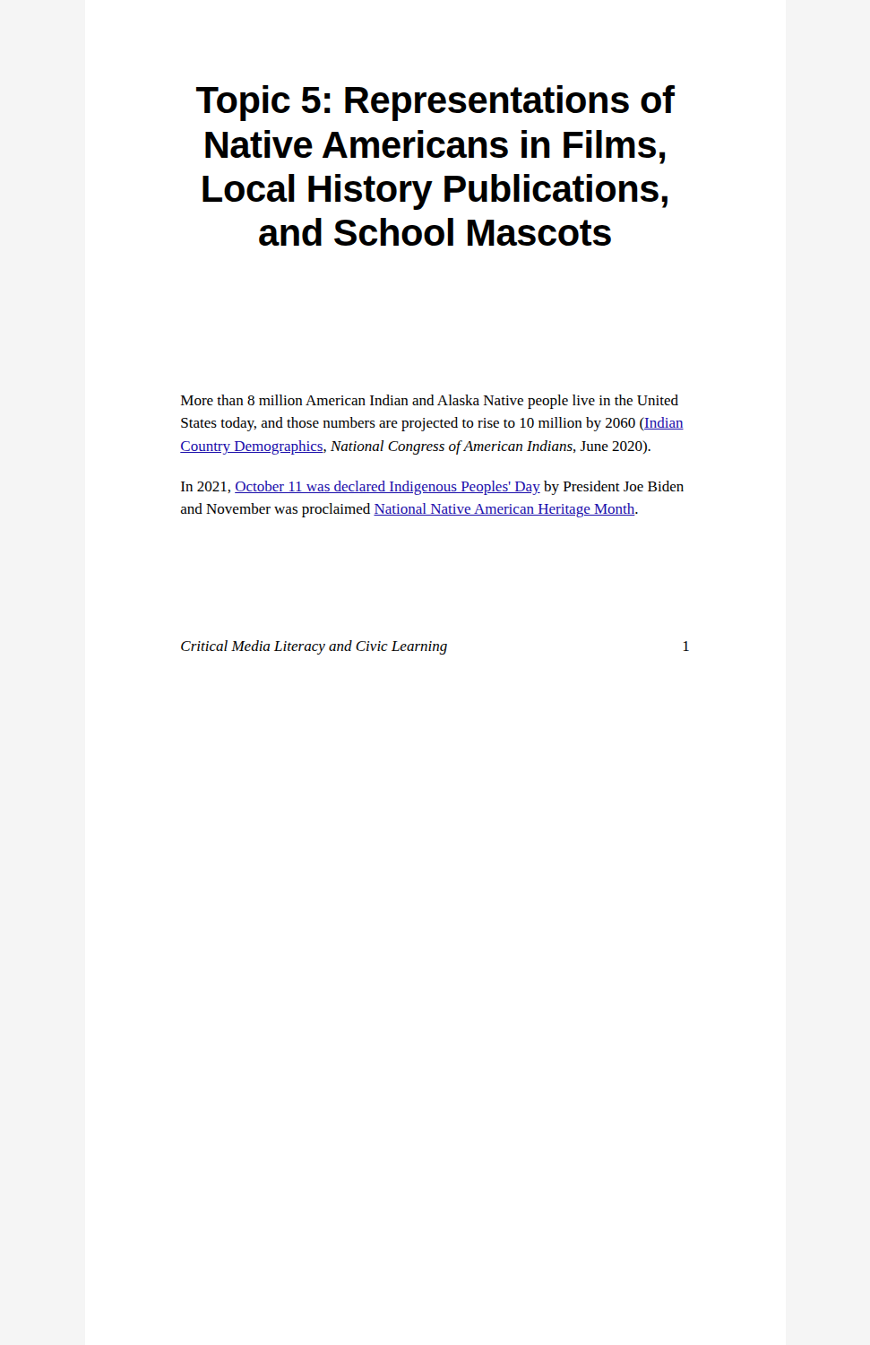Topic 5: Representations of Native Americans in Films, Local History Publications, and School Mascots
More than 8 million American Indian and Alaska Native people live in the United States today, and those numbers are projected to rise to 10 million by 2060 (Indian Country Demographics, National Congress of American Indians, June 2020).
In 2021, October 11 was declared Indigenous Peoples' Day by President Joe Biden and November was proclaimed National Native American Heritage Month.
Critical Media Literacy and Civic Learning 1